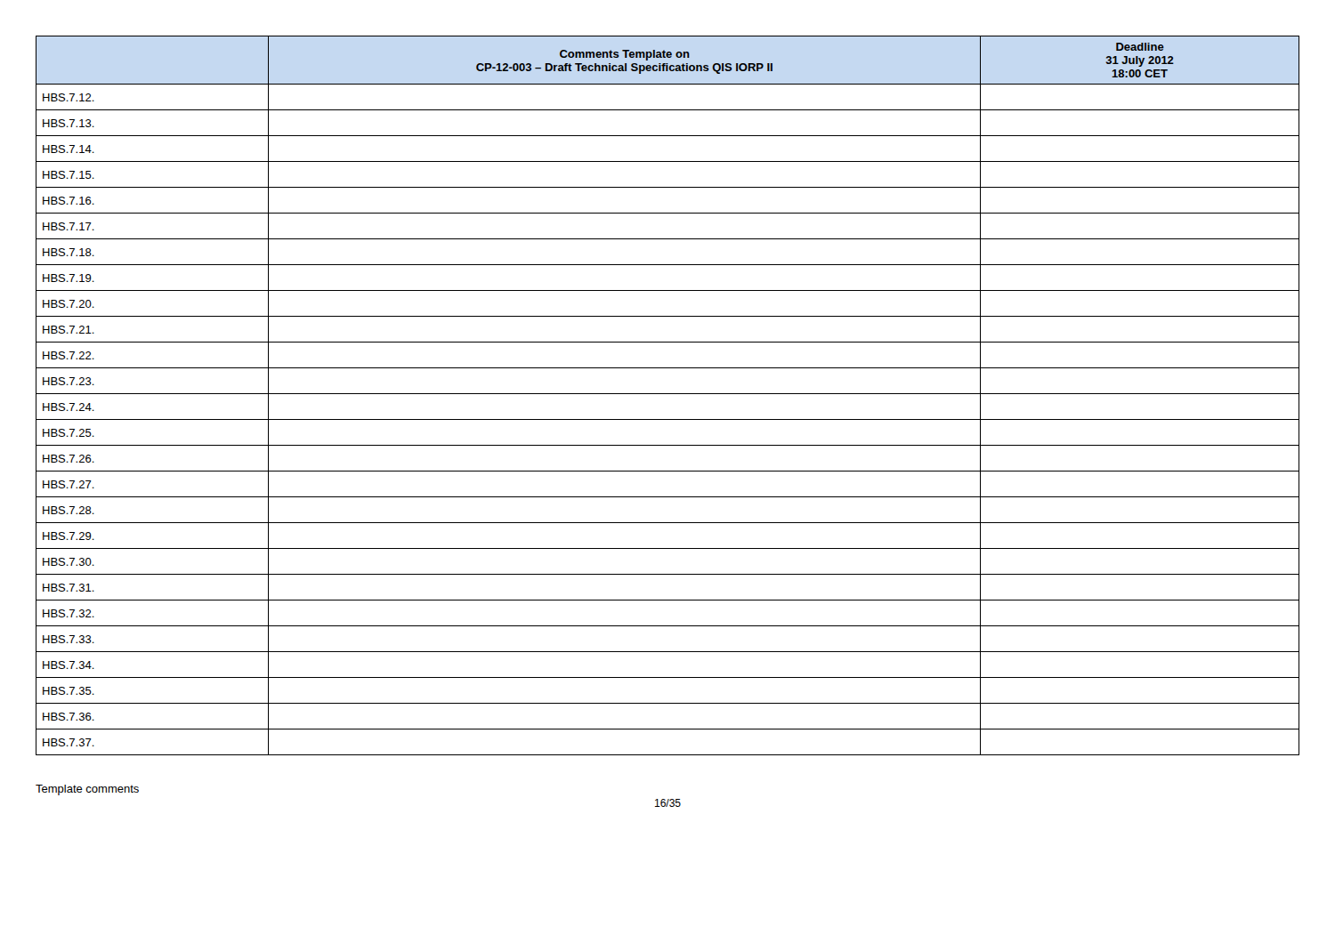| | Comments Template on CP-12-003 – Draft Technical Specifications QIS IORP II | Deadline 31 July 2012 18:00 CET |
| --- | --- | --- |
| HBS.7.12. | | |
| HBS.7.13. | | |
| HBS.7.14. | | |
| HBS.7.15. | | |
| HBS.7.16. | | |
| HBS.7.17. | | |
| HBS.7.18. | | |
| HBS.7.19. | | |
| HBS.7.20. | | |
| HBS.7.21. | | |
| HBS.7.22. | | |
| HBS.7.23. | | |
| HBS.7.24. | | |
| HBS.7.25. | | |
| HBS.7.26. | | |
| HBS.7.27. | | |
| HBS.7.28. | | |
| HBS.7.29. | | |
| HBS.7.30. | | |
| HBS.7.31. | | |
| HBS.7.32. | | |
| HBS.7.33. | | |
| HBS.7.34. | | |
| HBS.7.35. | | |
| HBS.7.36. | | |
| HBS.7.37. | | |
Template comments
16/35